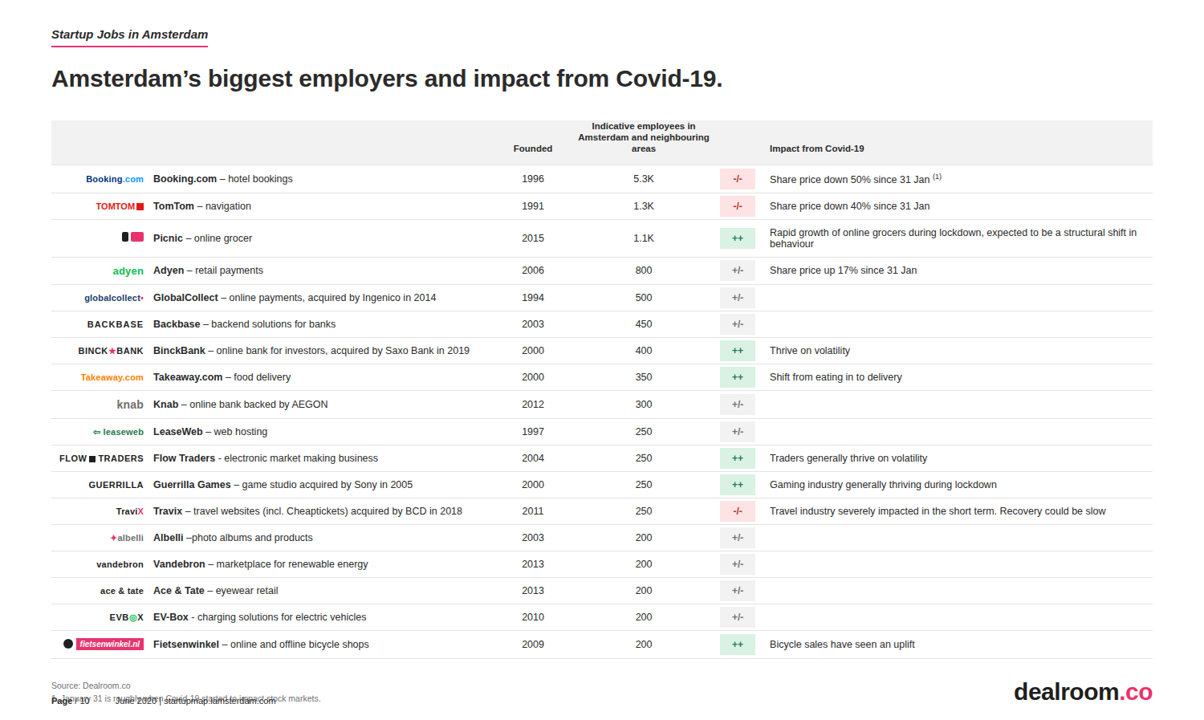Startup Jobs in Amsterdam
Amsterdam’s biggest employers and impact from Covid-19.
| | | Founded | Indicative employees in Amsterdam and neighbouring areas | | Impact from Covid-19 |
| --- | --- | --- | --- | --- | --- |
| Booking .com | Booking.com – hotel bookings | 1996 | 5.3K | -/- | Share price down 50% since 31 Jan (1) |
| TOMTOM | TomTom – navigation | 1991 | 1.3K | -/- | Share price down 40% since 31 Jan |
| | Picnic – online grocer | 2015 | 1.1K | ++ | Rapid growth of online grocers during lockdown, expected to be a structural shift in behaviour |
| adyen | Adyen – retail payments | 2006 | 800 | +/- | Share price up 17% since 31 Jan |
| globalcollect • | GlobalCollect – online payments, acquired by Ingenico in 2014 | 1994 | 500 | +/- | |
| BACKBASE | Backbase – backend solutions for banks | 2003 | 450 | +/- | |
| BINCK ★ BANK | BinckBank – online bank for investors, acquired by Saxo Bank in 2019 | 2000 | 400 | ++ | Thrive on volatility |
| Takeaway.com | Takeaway.com – food delivery | 2000 | 350 | ++ | Shift from eating in to delivery |
| knab | Knab – online bank backed by AEGON | 2012 | 300 | +/- | |
| ⇦ leaseweb | LeaseWeb – web hosting | 1997 | 250 | +/- | |
| FLOW TRADERS | Flow Traders - electronic market making business | 2004 | 250 | ++ | Traders generally thrive on volatility |
| GUERRILLA | Guerrilla Games – game studio acquired by Sony in 2005 | 2000 | 250 | ++ | Gaming industry generally thriving during lockdown |
| Travi X | Travix – travel websites (incl. Cheaptickets) acquired by BCD in 2018 | 2011 | 250 | -/- | Travel industry severely impacted in the short term. Recovery could be slow |
| ✦ albelli | Albelli –photo albums and products | 2003 | 200 | +/- | |
| vandebron | Vandebron – marketplace for renewable energy | 2013 | 200 | +/- | |
| ace & tate | Ace & Tate – eyewear retail | 2013 | 200 | +/- | |
| EVB ◎ X | EV-Box - charging solutions for electric vehicles | 2010 | 200 | +/- | |
| fietsenwinkel.nl | Fietsenwinkel – online and offline bicycle shops | 2009 | 200 | ++ | Bicycle sales have seen an uplift |
Source: Dealroom.co
1. January 31 is roughly when Covid-19 started to impact stock markets.
Page / 10 June 2020 | startupmap.iamsterdam.com
dealroom.co